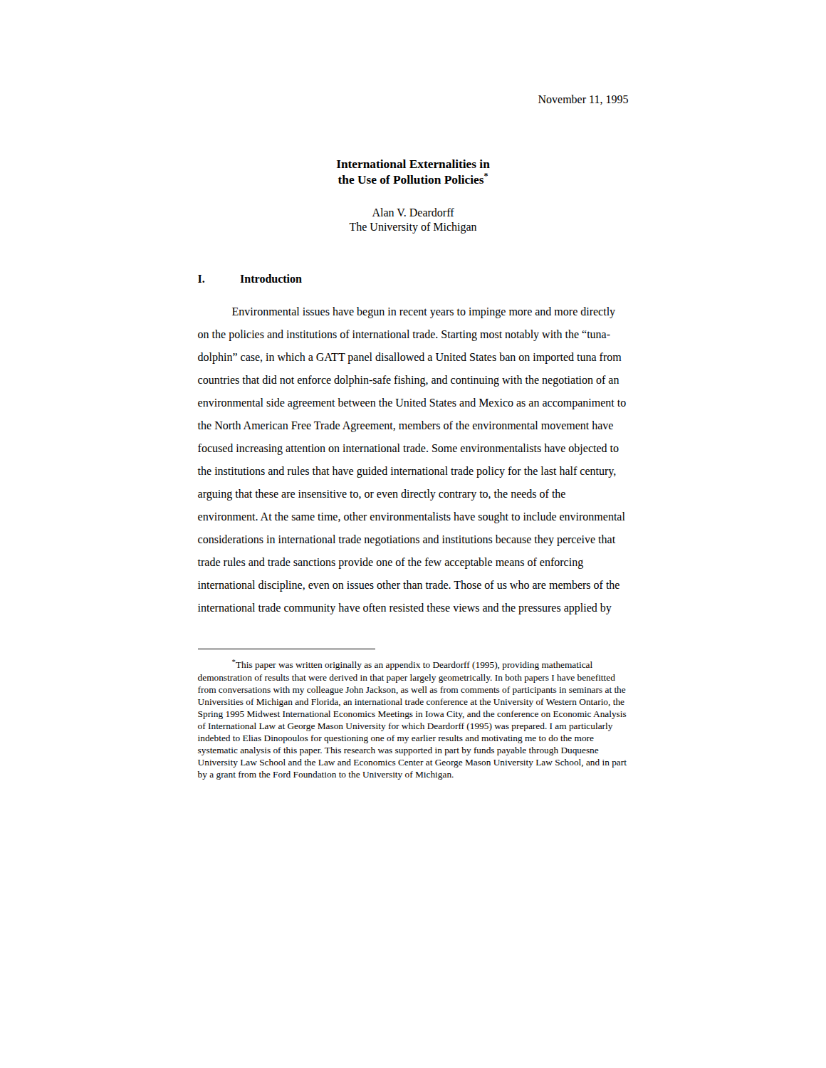November 11, 1995
International Externalities in
the Use of Pollution Policies*
Alan V. Deardorff
The University of Michigan
I. Introduction
Environmental issues have begun in recent years to impinge more and more directly on the policies and institutions of international trade. Starting most notably with the “tuna-dolphin” case, in which a GATT panel disallowed a United States ban on imported tuna from countries that did not enforce dolphin-safe fishing, and continuing with the negotiation of an environmental side agreement between the United States and Mexico as an accompaniment to the North American Free Trade Agreement, members of the environmental movement have focused increasing attention on international trade. Some environmentalists have objected to the institutions and rules that have guided international trade policy for the last half century, arguing that these are insensitive to, or even directly contrary to, the needs of the environment. At the same time, other environmentalists have sought to include environmental considerations in international trade negotiations and institutions because they perceive that trade rules and trade sanctions provide one of the few acceptable means of enforcing international discipline, even on issues other than trade. Those of us who are members of the international trade community have often resisted these views and the pressures applied by
*This paper was written originally as an appendix to Deardorff (1995), providing mathematical demonstration of results that were derived in that paper largely geometrically. In both papers I have benefitted from conversations with my colleague John Jackson, as well as from comments of participants in seminars at the Universities of Michigan and Florida, an international trade conference at the University of Western Ontario, the Spring 1995 Midwest International Economics Meetings in Iowa City, and the conference on Economic Analysis of International Law at George Mason University for which Deardorff (1995) was prepared. I am particularly indebted to Elias Dinopoulos for questioning one of my earlier results and motivating me to do the more systematic analysis of this paper. This research was supported in part by funds payable through Duquesne University Law School and the Law and Economics Center at George Mason University Law School, and in part by a grant from the Ford Foundation to the University of Michigan.